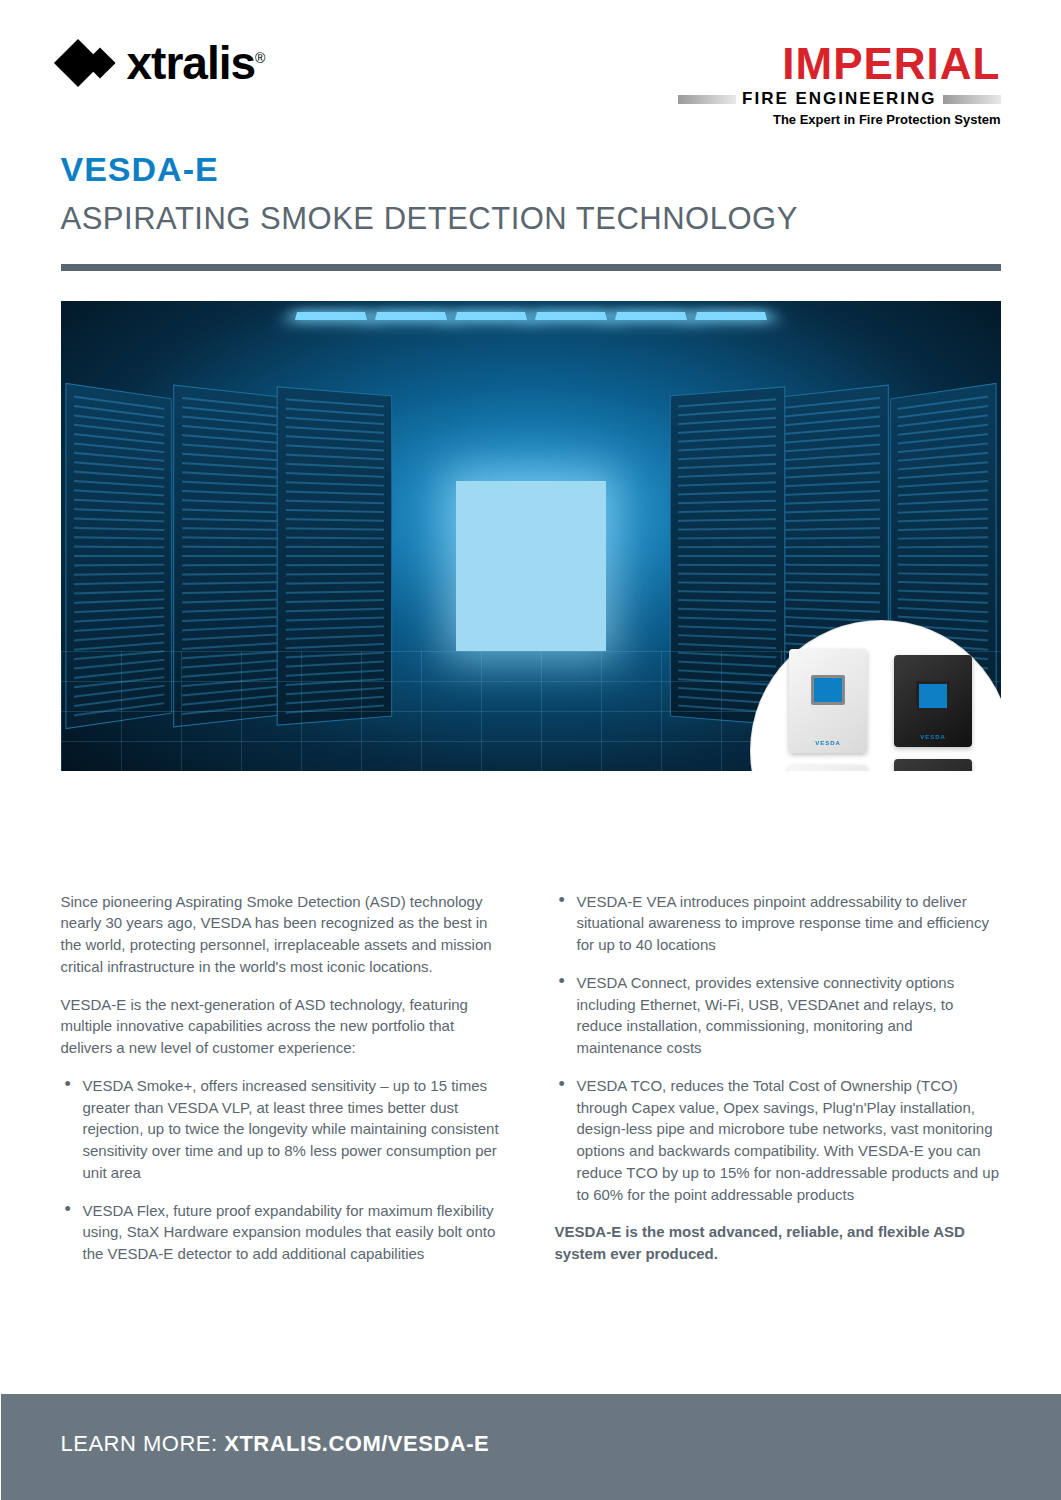xtralis®
IMPERIAL
FIRE ENGINEERING
The Expert in Fire Protection System
VESDA-E
Aspirating Smoke Detection Technology
VESDA
VESDA
VESDA
VESDA
Since pioneering Aspirating Smoke Detection (ASD) technology nearly 30 years ago, VESDA has been recognized as the best in the world, protecting personnel, irreplaceable assets and mission critical infrastructure in the world's most iconic locations.
VESDA-E is the next-generation of ASD technology, featuring multiple innovative capabilities across the new portfolio that delivers a new level of customer experience:
VESDA Smoke+, offers increased sensitivity – up to 15 times greater than VESDA VLP, at least three times better dust rejection, up to twice the longevity while maintaining consistent sensitivity over time and up to 8% less power consumption per unit area
VESDA Flex, future proof expandability for maximum flexibility using, StaX Hardware expansion modules that easily bolt onto the VESDA-E detector to add additional capabilities
VESDA-E VEA introduces pinpoint addressability to deliver situational awareness to improve response time and efficiency for up to 40 locations
VESDA Connect, provides extensive connectivity options including Ethernet, Wi-Fi, USB, VESDAnet and relays, to reduce installation, commissioning, monitoring and maintenance costs
VESDA TCO, reduces the Total Cost of Ownership (TCO) through Capex value, Opex savings, Plug'n'Play installation, design-less pipe and microbore tube networks, vast monitoring options and backwards compatibility. With VESDA-E you can reduce TCO by up to 15% for non-addressable products and up to 60% for the point addressable products
VESDA-E is the most advanced, reliable, and flexible ASD system ever produced.
LEARN MORE: XTRALIS.COM/VESDA-E